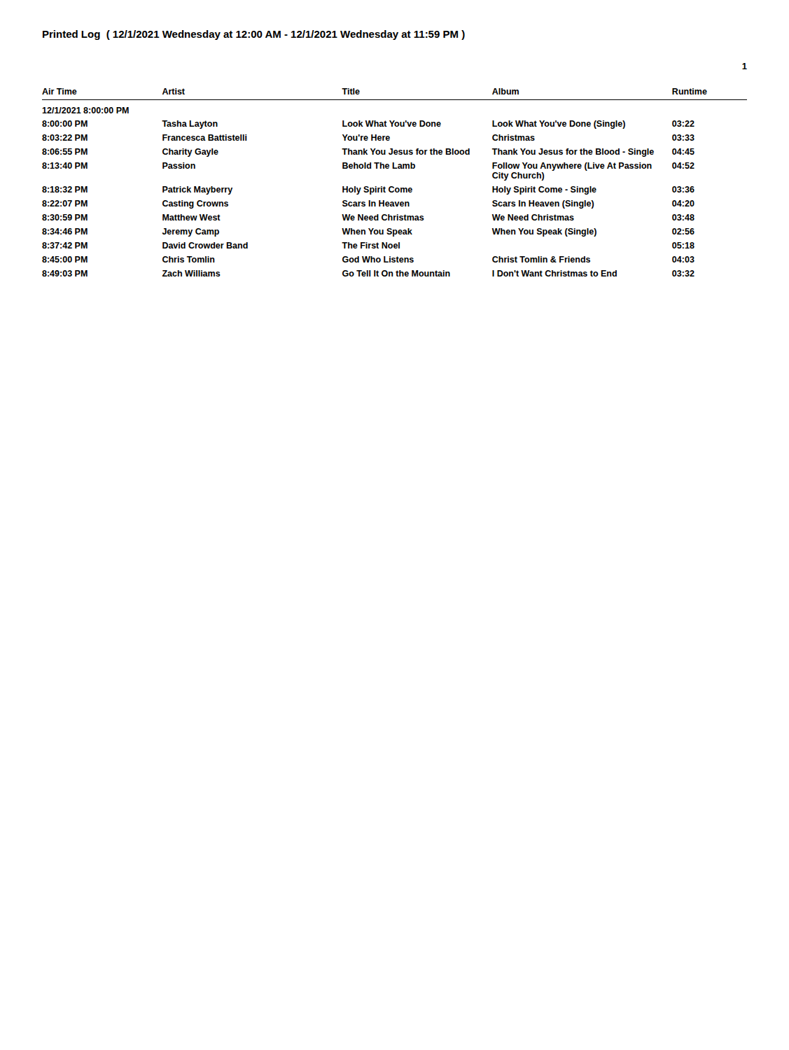Printed Log ( 12/1/2021 Wednesday at 12:00 AM - 12/1/2021 Wednesday at 11:59 PM )
1
| Air Time | Artist | Title | Album | Runtime |
| --- | --- | --- | --- | --- |
| 12/1/2021 8:00:00 PM |
| 8:00:00 PM | Tasha Layton | Look What You've Done | Look What You've Done (Single) | 03:22 |
| 8:03:22 PM | Francesca Battistelli | You're Here | Christmas | 03:33 |
| 8:06:55 PM | Charity Gayle | Thank You Jesus for the Blood | Thank You Jesus for the Blood - Single | 04:45 |
| 8:13:40 PM | Passion | Behold The Lamb | Follow You Anywhere (Live At Passion City Church) | 04:52 |
| 8:18:32 PM | Patrick Mayberry | Holy Spirit Come | Holy Spirit Come - Single | 03:36 |
| 8:22:07 PM | Casting Crowns | Scars In Heaven | Scars In Heaven (Single) | 04:20 |
| 8:30:59 PM | Matthew West | We Need Christmas | We Need Christmas | 03:48 |
| 8:34:46 PM | Jeremy Camp | When You Speak | When You Speak (Single) | 02:56 |
| 8:37:42 PM | David Crowder Band | The First Noel | | 05:18 |
| 8:45:00 PM | Chris Tomlin | God Who Listens | Christ Tomlin & Friends | 04:03 |
| 8:49:03 PM | Zach Williams | Go Tell It On the Mountain | I Don't Want Christmas to End | 03:32 |